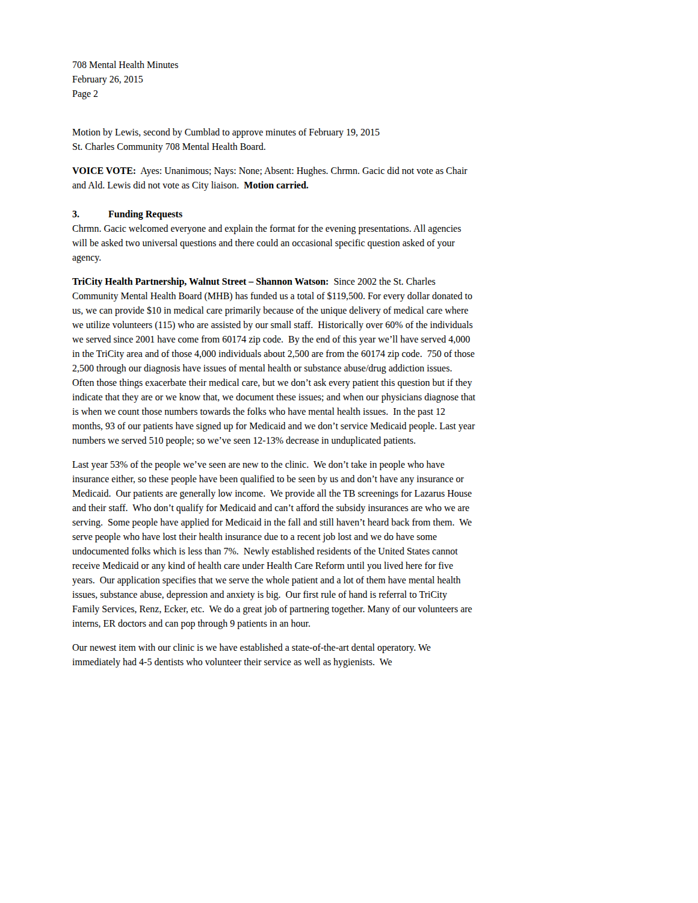708 Mental Health Minutes
February 26, 2015
Page 2
Motion by Lewis, second by Cumblad to approve minutes of February 19, 2015
St. Charles Community 708 Mental Health Board.
VOICE VOTE: Ayes: Unanimous; Nays: None; Absent: Hughes. Chrmn. Gacic did not vote as Chair and Ald. Lewis did not vote as City liaison. Motion carried.
3. Funding Requests
Chrmn. Gacic welcomed everyone and explain the format for the evening presentations. All agencies will be asked two universal questions and there could an occasional specific question asked of your agency.
TriCity Health Partnership, Walnut Street – Shannon Watson: Since 2002 the St. Charles Community Mental Health Board (MHB) has funded us a total of $119,500. For every dollar donated to us, we can provide $10 in medical care primarily because of the unique delivery of medical care where we utilize volunteers (115) who are assisted by our small staff. Historically over 60% of the individuals we served since 2001 have come from 60174 zip code. By the end of this year we’ll have served 4,000 in the TriCity area and of those 4,000 individuals about 2,500 are from the 60174 zip code. 750 of those 2,500 through our diagnosis have issues of mental health or substance abuse/drug addiction issues. Often those things exacerbate their medical care, but we don’t ask every patient this question but if they indicate that they are or we know that, we document these issues; and when our physicians diagnose that is when we count those numbers towards the folks who have mental health issues. In the past 12 months, 93 of our patients have signed up for Medicaid and we don’t service Medicaid people. Last year numbers we served 510 people; so we’ve seen 12-13% decrease in unduplicated patients.
Last year 53% of the people we’ve seen are new to the clinic. We don’t take in people who have insurance either, so these people have been qualified to be seen by us and don’t have any insurance or Medicaid. Our patients are generally low income. We provide all the TB screenings for Lazarus House and their staff. Who don’t qualify for Medicaid and can’t afford the subsidy insurances are who we are serving. Some people have applied for Medicaid in the fall and still haven’t heard back from them. We serve people who have lost their health insurance due to a recent job lost and we do have some undocumented folks which is less than 7%. Newly established residents of the United States cannot receive Medicaid or any kind of health care under Health Care Reform until you lived here for five years. Our application specifies that we serve the whole patient and a lot of them have mental health issues, substance abuse, depression and anxiety is big. Our first rule of hand is referral to TriCity Family Services, Renz, Ecker, etc. We do a great job of partnering together. Many of our volunteers are interns, ER doctors and can pop through 9 patients in an hour.
Our newest item with our clinic is we have established a state-of-the-art dental operatory. We immediately had 4-5 dentists who volunteer their service as well as hygienists. We